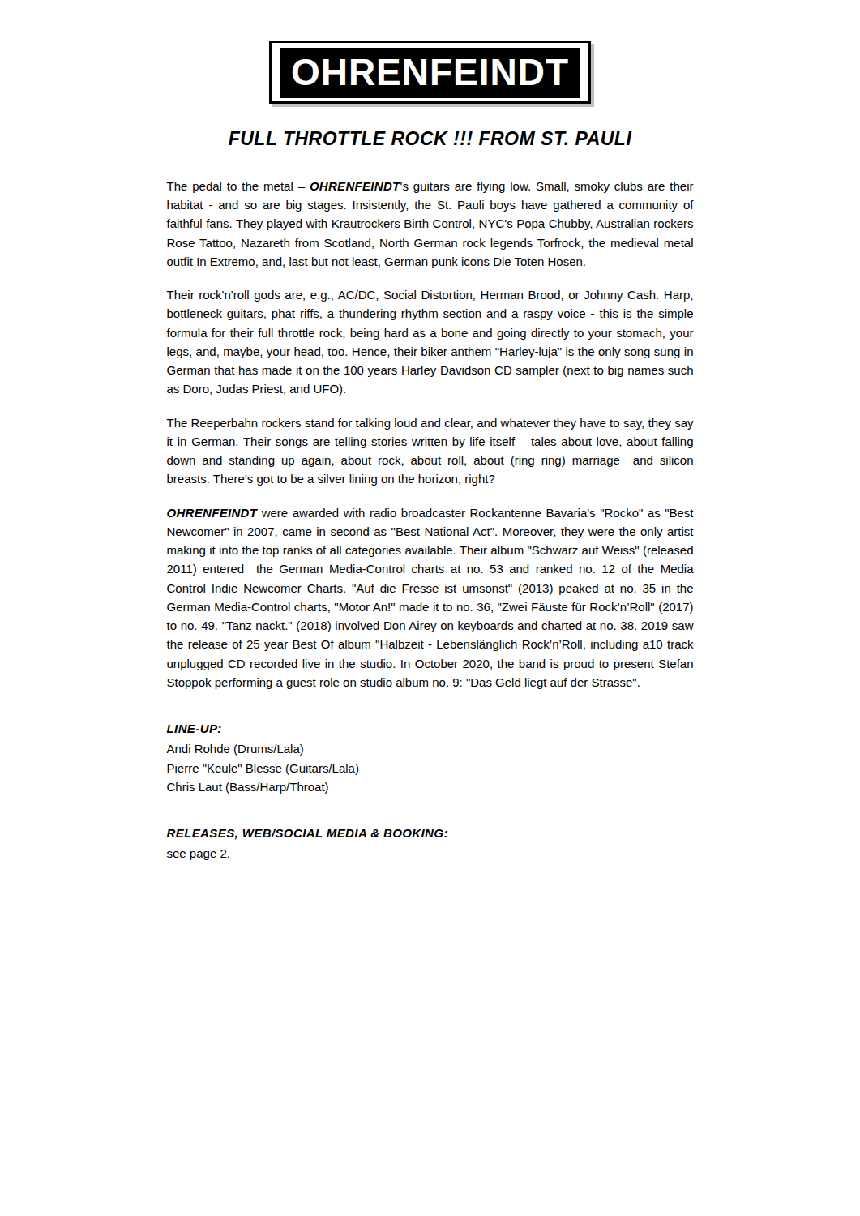OHRENFEINDT
FULL THROTTLE ROCK !!! FROM ST. PAULI
The pedal to the metal – OHRENFEINDT's guitars are flying low. Small, smoky clubs are their habitat - and so are big stages. Insistently, the St. Pauli boys have gathered a community of faithful fans. They played with Krautrockers Birth Control, NYC's Popa Chubby, Australian rockers Rose Tattoo, Nazareth from Scotland, North German rock legends Torfrock, the medieval metal outfit In Extremo, and, last but not least, German punk icons Die Toten Hosen.
Their rock'n'roll gods are, e.g., AC/DC, Social Distortion, Herman Brood, or Johnny Cash. Harp, bottleneck guitars, phat riffs, a thundering rhythm section and a raspy voice - this is the simple formula for their full throttle rock, being hard as a bone and going directly to your stomach, your legs, and, maybe, your head, too. Hence, their biker anthem "Harley-luja" is the only song sung in German that has made it on the 100 years Harley Davidson CD sampler (next to big names such as Doro, Judas Priest, and UFO).
The Reeperbahn rockers stand for talking loud and clear, and whatever they have to say, they say it in German. Their songs are telling stories written by life itself – tales about love, about falling down and standing up again, about rock, about roll, about (ring ring) marriage and silicon breasts. There's got to be a silver lining on the horizon, right?
OHRENFEINDT were awarded with radio broadcaster Rockantenne Bavaria's "Rocko" as "Best Newcomer" in 2007, came in second as "Best National Act". Moreover, they were the only artist making it into the top ranks of all categories available. Their album "Schwarz auf Weiss" (released 2011) entered the German Media-Control charts at no. 53 and ranked no. 12 of the Media Control Indie Newcomer Charts. "Auf die Fresse ist umsonst" (2013) peaked at no. 35 in the German Media-Control charts, "Motor An!" made it to no. 36, "Zwei Fäuste für Rock’n’Roll" (2017) to no. 49. "Tanz nackt." (2018) involved Don Airey on keyboards and charted at no. 38. 2019 saw the release of 25 year Best Of album "Halbzeit - Lebenslänglich Rock’n’Roll, including a10 track unplugged CD recorded live in the studio. In October 2020, the band is proud to present Stefan Stoppok performing a guest role on studio album no. 9: "Das Geld liegt auf der Strasse".
LINE-UP:
Andi Rohde (Drums/Lala)
Pierre "Keule" Blesse (Guitars/Lala)
Chris Laut (Bass/Harp/Throat)
RELEASES, WEB/SOCIAL MEDIA & BOOKING:
see page 2.